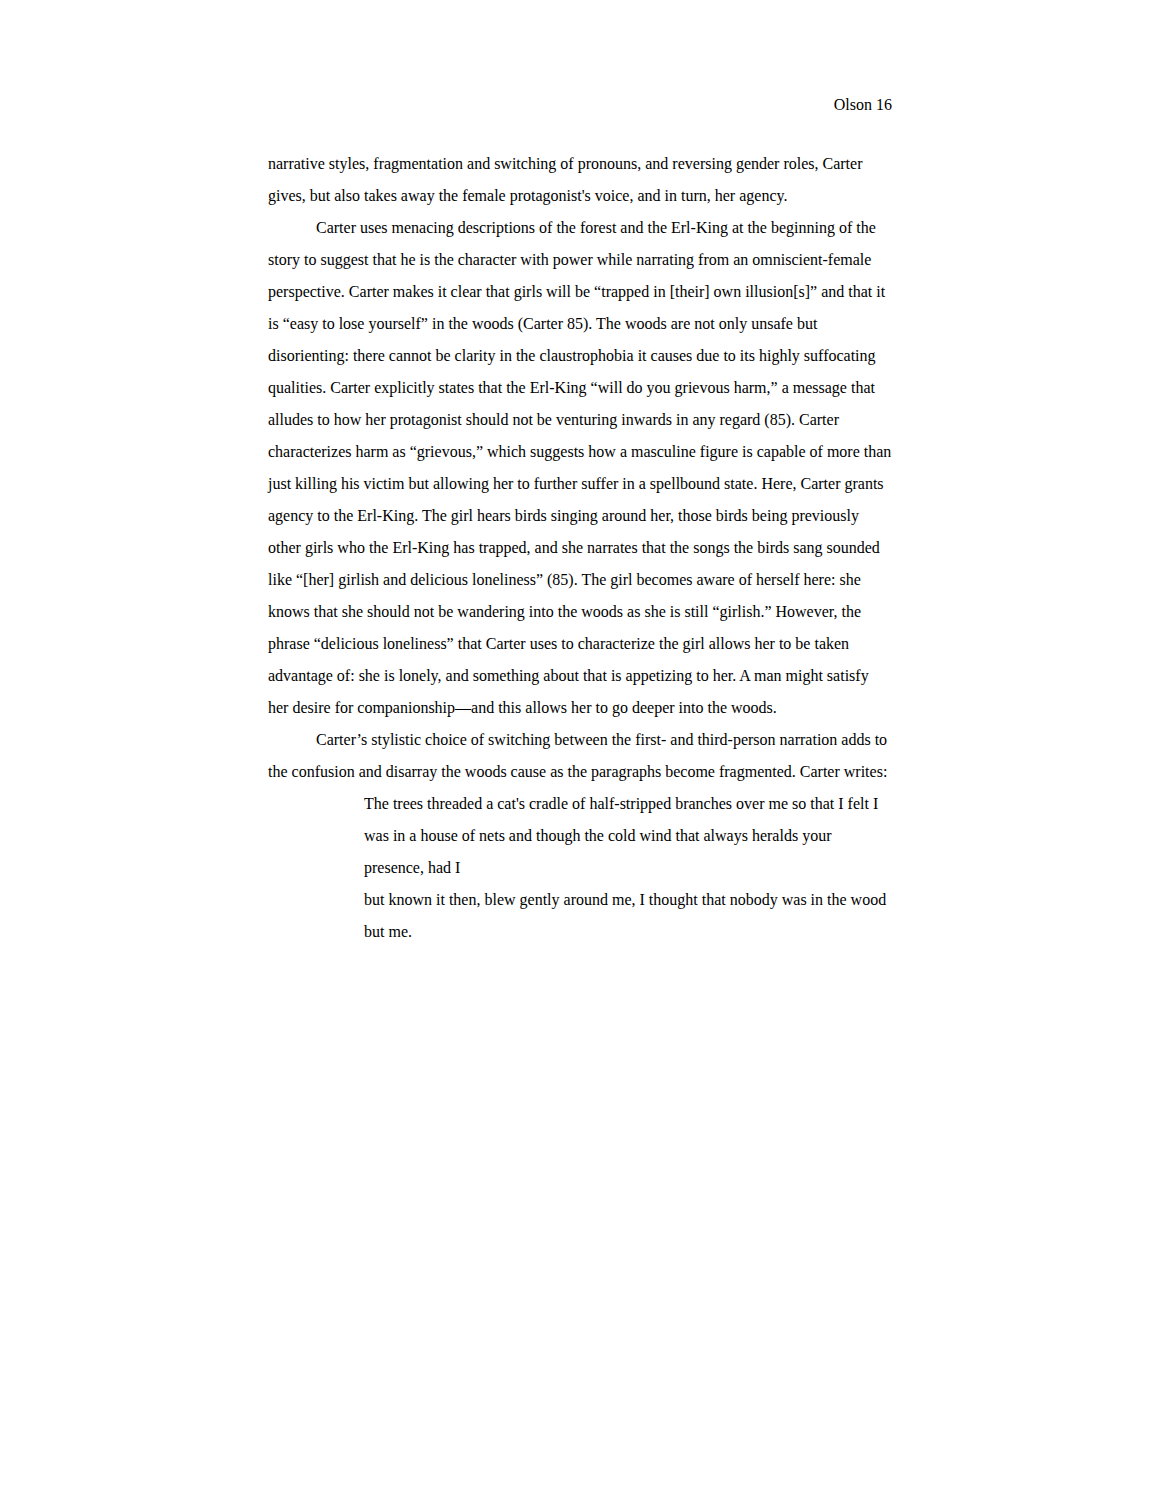Olson 16
narrative styles, fragmentation and switching of pronouns, and reversing gender roles, Carter gives, but also takes away the female protagonist's voice, and in turn, her agency.
Carter uses menacing descriptions of the forest and the Erl-King at the beginning of the story to suggest that he is the character with power while narrating from an omniscient-female perspective. Carter makes it clear that girls will be “trapped in [their] own illusion[s]” and that it is “easy to lose yourself” in the woods (Carter 85). The woods are not only unsafe but disorienting: there cannot be clarity in the claustrophobia it causes due to its highly suffocating qualities. Carter explicitly states that the Erl-King “will do you grievous harm,” a message that alludes to how her protagonist should not be venturing inwards in any regard (85). Carter characterizes harm as “grievous,” which suggests how a masculine figure is capable of more than just killing his victim but allowing her to further suffer in a spellbound state. Here, Carter grants agency to the Erl-King. The girl hears birds singing around her, those birds being previously other girls who the Erl-King has trapped, and she narrates that the songs the birds sang sounded like “[her] girlish and delicious loneliness” (85). The girl becomes aware of herself here: she knows that she should not be wandering into the woods as she is still “girlish.” However, the phrase “delicious loneliness” that Carter uses to characterize the girl allows her to be taken advantage of: she is lonely, and something about that is appetizing to her. A man might satisfy her desire for companionship—and this allows her to go deeper into the woods.
Carter’s stylistic choice of switching between the first- and third-person narration adds to the confusion and disarray the woods cause as the paragraphs become fragmented. Carter writes:
The trees threaded a cat's cradle of half-stripped branches over me so that I felt I
was in a house of nets and though the cold wind that always heralds your presence, had I
but known it then, blew gently around me, I thought that nobody was in the wood but me.